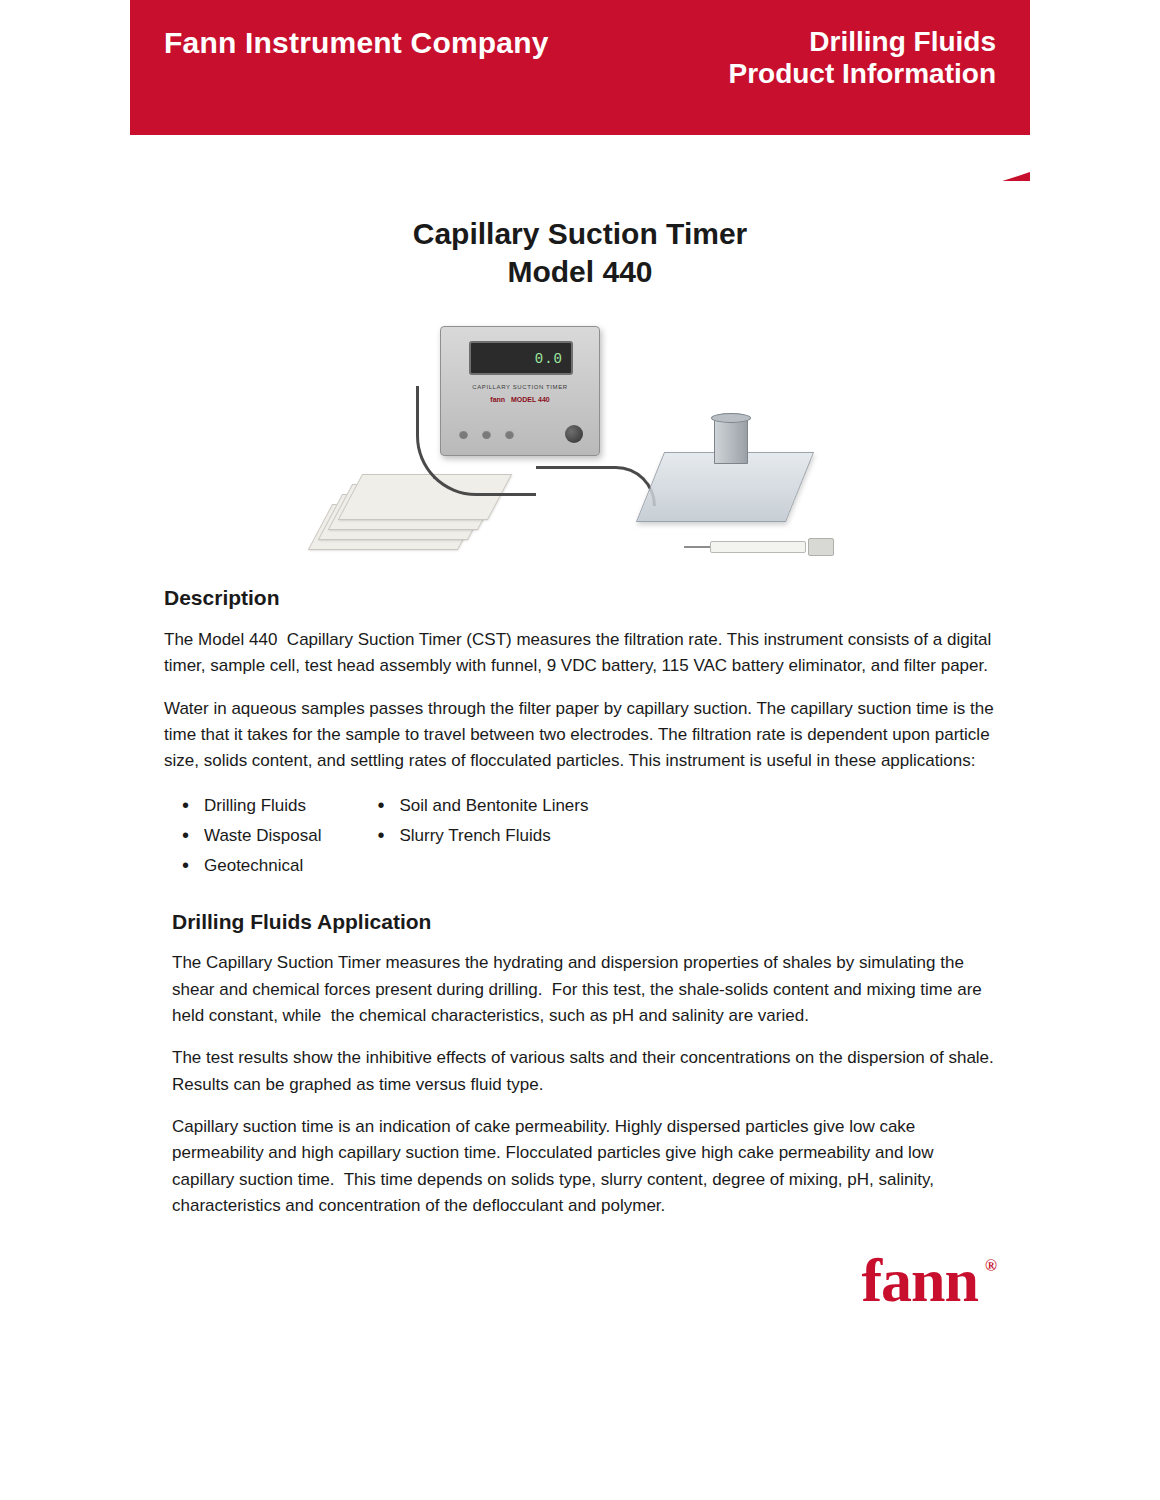Fann Instrument Company
Drilling Fluids
Product Information
Capillary Suction Timer Model 440
Capillary Suction Timer
fann MODEL 440
Description
The Model 440 Capillary Suction Timer (CST) measures the filtration rate. This instrument consists of a digital timer, sample cell, test head assembly with funnel, 9 VDC battery, 115 VAC battery eliminator, and filter paper.
Water in aqueous samples passes through the filter paper by capillary suction. The capillary suction time is the time that it takes for the sample to travel between two electrodes. The filtration rate is dependent upon particle size, solids content, and settling rates of flocculated particles. This instrument is useful in these applications:
Drilling Fluids
Soil and Bentonite Liners
Waste Disposal
Slurry Trench Fluids
Geotechnical
Drilling Fluids Application
The Capillary Suction Timer measures the hydrating and dispersion properties of shales by simulating the shear and chemical forces present during drilling. For this test, the shale-solids content and mixing time are held constant, while the chemical characteristics, such as pH and salinity are varied.
The test results show the inhibitive effects of various salts and their concentrations on the dispersion of shale. Results can be graphed as time versus fluid type.
Capillary suction time is an indication of cake permeability. Highly dispersed particles give low cake permeability and high capillary suction time. Flocculated particles give high cake permeability and low capillary suction time. This time depends on solids type, slurry content, degree of mixing, pH, salinity, characteristics and concentration of the deflocculant and polymer.
fann®